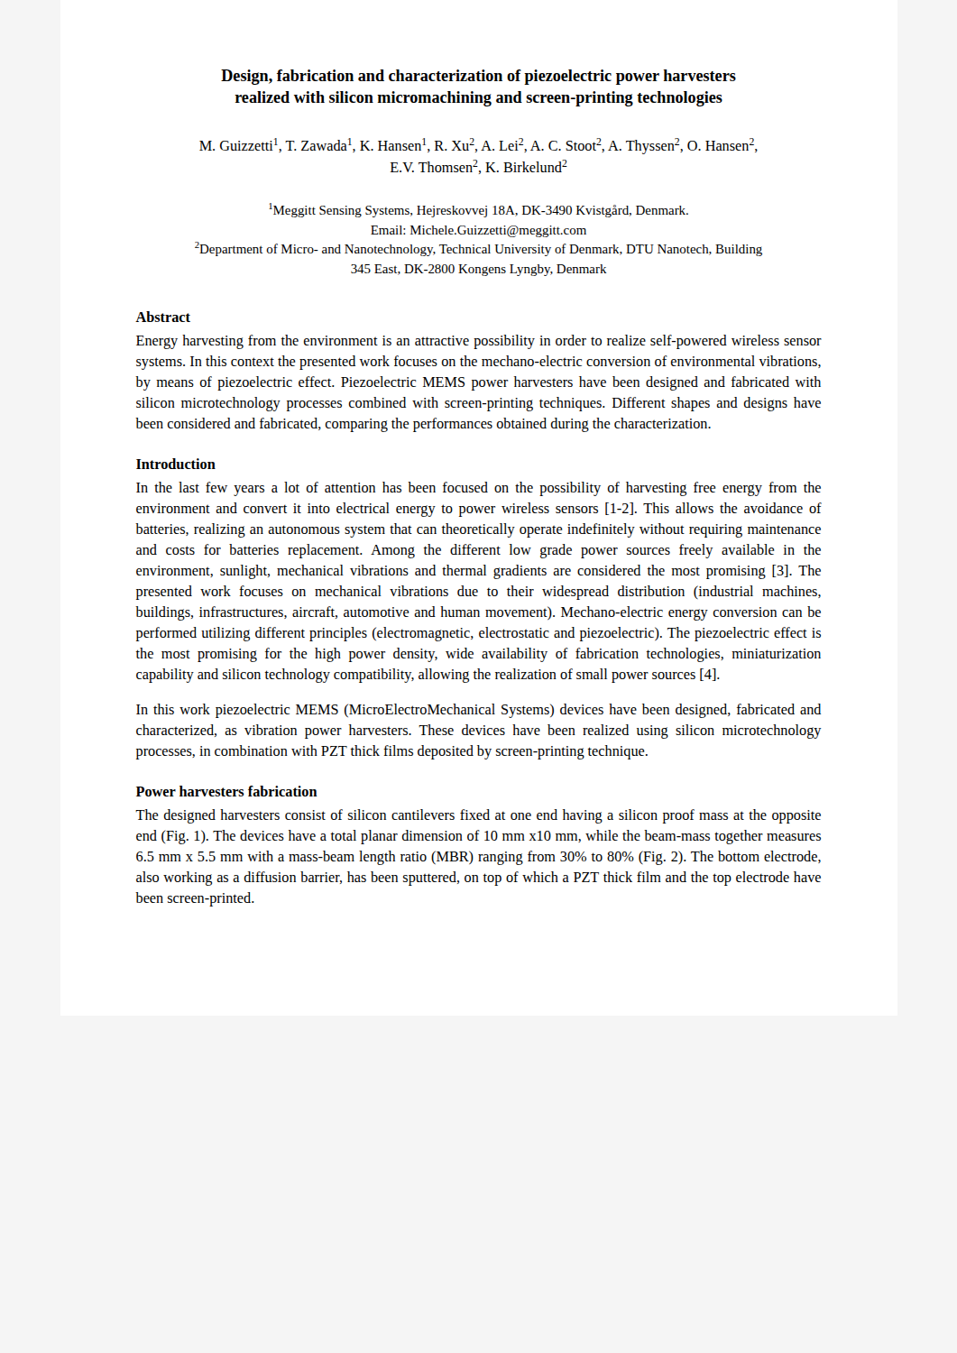Design, fabrication and characterization of piezoelectric power harvesters
realized with silicon micromachining and screen-printing technologies
M. Guizzetti1, T. Zawada1, K. Hansen1, R. Xu2, A. Lei2, A. C. Stoot2, A. Thyssen2, O. Hansen2,
E.V. Thomsen2, K. Birkelund2
1Meggitt Sensing Systems, Hejreskovvej 18A, DK-3490 Kvistgård, Denmark.
Email: Michele.Guizzetti@meggitt.com
2Department of Micro- and Nanotechnology, Technical University of Denmark, DTU Nanotech, Building
345 East, DK-2800 Kongens Lyngby, Denmark
Abstract
Energy harvesting from the environment is an attractive possibility in order to realize self-powered wireless sensor systems. In this context the presented work focuses on the mechano-electric conversion of environmental vibrations, by means of piezoelectric effect. Piezoelectric MEMS power harvesters have been designed and fabricated with silicon microtechnology processes combined with screen-printing techniques. Different shapes and designs have been considered and fabricated, comparing the performances obtained during the characterization.
Introduction
In the last few years a lot of attention has been focused on the possibility of harvesting free energy from the environment and convert it into electrical energy to power wireless sensors [1-2]. This allows the avoidance of batteries, realizing an autonomous system that can theoretically operate indefinitely without requiring maintenance and costs for batteries replacement. Among the different low grade power sources freely available in the environment, sunlight, mechanical vibrations and thermal gradients are considered the most promising [3]. The presented work focuses on mechanical vibrations due to their widespread distribution (industrial machines, buildings, infrastructures, aircraft, automotive and human movement). Mechano-electric energy conversion can be performed utilizing different principles (electromagnetic, electrostatic and piezoelectric). The piezoelectric effect is the most promising for the high power density, wide availability of fabrication technologies, miniaturization capability and silicon technology compatibility, allowing the realization of small power sources [4].
In this work piezoelectric MEMS (MicroElectroMechanical Systems) devices have been designed, fabricated and characterized, as vibration power harvesters. These devices have been realized using silicon microtechnology processes, in combination with PZT thick films deposited by screen-printing technique.
Power harvesters fabrication
The designed harvesters consist of silicon cantilevers fixed at one end having a silicon proof mass at the opposite end (Fig. 1). The devices have a total planar dimension of 10 mm x10 mm, while the beam-mass together measures 6.5 mm x 5.5 mm with a mass-beam length ratio (MBR) ranging from 30% to 80% (Fig. 2). The bottom electrode, also working as a diffusion barrier, has been sputtered, on top of which a PZT thick film and the top electrode have been screen-printed.